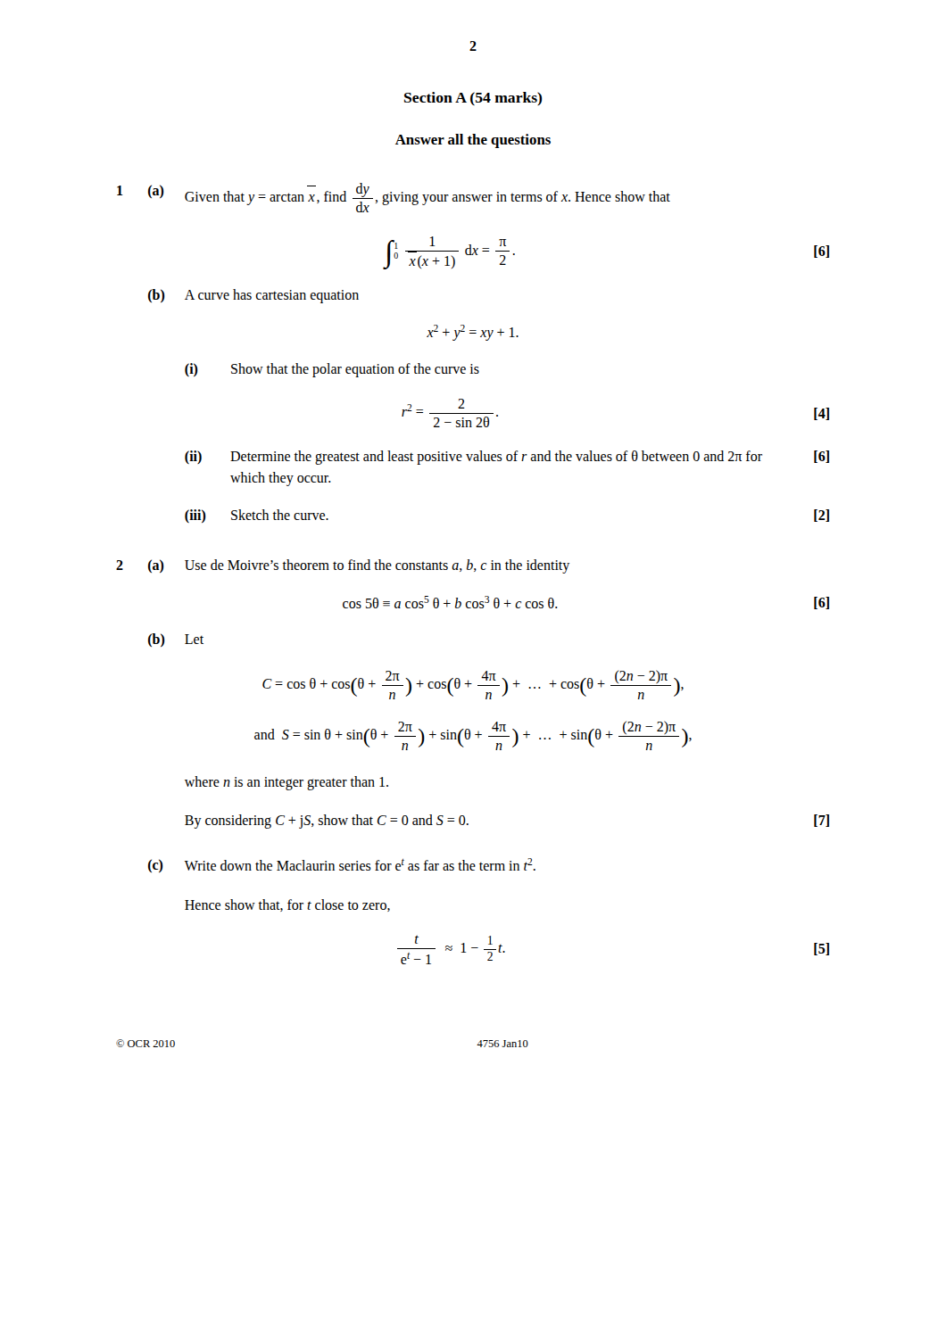2
Section A (54 marks)
Answer all the questions
1
(a)
Given that y = arctan x, find dy dx, giving your answer in terms of x. Hence show that
∫10 1 x(x + 1) dx = π 2.
[6]
(b)
A curve has cartesian equation
x2 + y2 = xy + 1.
(i)
Show that the polar equation of the curve is
r2 = 22 − sin 2θ.
[4]
(ii)
Determine the greatest and least positive values of r and the values of θ between 0 and 2π for which they occur.
[6]
(iii)
Sketch the curve.
[2]
2
(a)
Use de Moivre’s theorem to find the constants a, b, c in the identity
cos 5θ ≡ a cos5 θ + b cos3 θ + c cos θ.
[6]
(b)
Let
C = cos θ + cos(θ + 2π n) + cos(θ + 4π n) + … + cos(θ + (2n − 2)π n),
and S = sin θ + sin(θ + 2π n) + sin(θ + 4π n) + … + sin(θ + (2n − 2)π n),
where n is an integer greater than 1.
By considering C + jS, show that C = 0 and S = 0.
[7]
(c)
Write down the Maclaurin series for et as far as the term in t2.
Hence show that, for t close to zero,
tet − 1 ≈ 1 − 12 t.
[5]
© OCR 2010
4756 Jan10